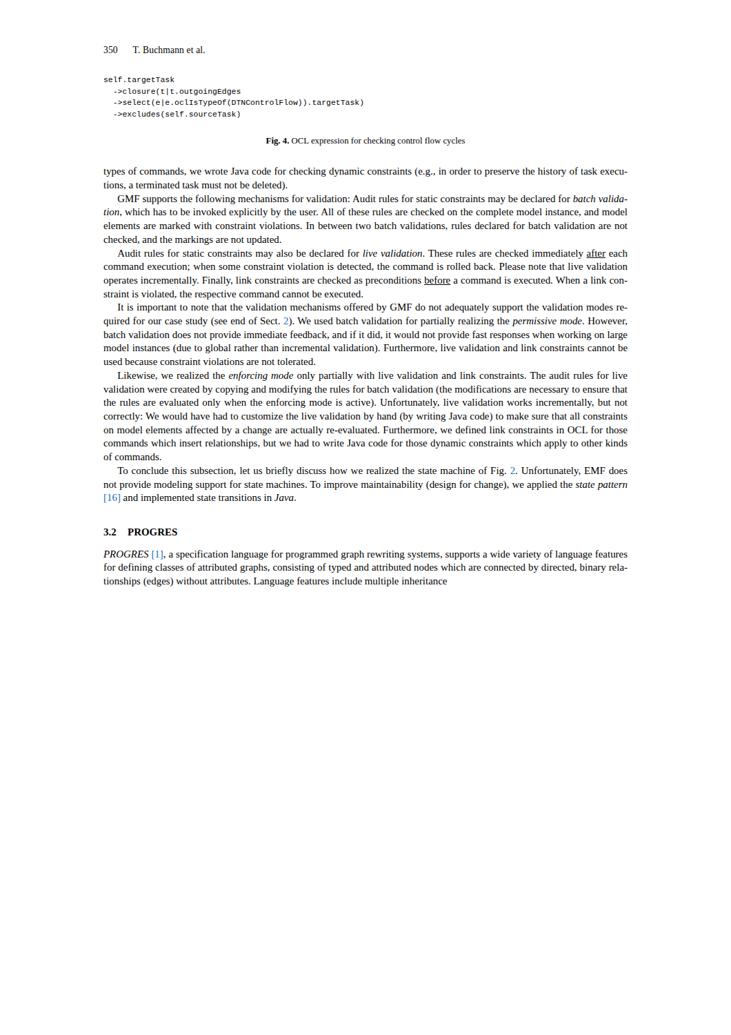350 T. Buchmann et al.
self.targetTask
  ->closure(t|t.outgoingEdges
  ->select(e|e.oclIsTypeOf(DTNControlFlow)).targetTask)
  ->excludes(self.sourceTask)
Fig. 4. OCL expression for checking control flow cycles
types of commands, we wrote Java code for checking dynamic constraints (e.g., in order to preserve the history of task executions, a terminated task must not be deleted).
GMF supports the following mechanisms for validation: Audit rules for static constraints may be declared for batch validation, which has to be invoked explicitly by the user. All of these rules are checked on the complete model instance, and model elements are marked with constraint violations. In between two batch validations, rules declared for batch validation are not checked, and the markings are not updated.
Audit rules for static constraints may also be declared for live validation. These rules are checked immediately after each command execution; when some constraint violation is detected, the command is rolled back. Please note that live validation operates incrementally. Finally, link constraints are checked as preconditions before a command is executed. When a link constraint is violated, the respective command cannot be executed.
It is important to note that the validation mechanisms offered by GMF do not adequately support the validation modes required for our case study (see end of Sect. 2). We used batch validation for partially realizing the permissive mode. However, batch validation does not provide immediate feedback, and if it did, it would not provide fast responses when working on large model instances (due to global rather than incremental validation). Furthermore, live validation and link constraints cannot be used because constraint violations are not tolerated.
Likewise, we realized the enforcing mode only partially with live validation and link constraints. The audit rules for live validation were created by copying and modifying the rules for batch validation (the modifications are necessary to ensure that the rules are evaluated only when the enforcing mode is active). Unfortunately, live validation works incrementally, but not correctly: We would have had to customize the live validation by hand (by writing Java code) to make sure that all constraints on model elements affected by a change are actually re-evaluated. Furthermore, we defined link constraints in OCL for those commands which insert relationships, but we had to write Java code for those dynamic constraints which apply to other kinds of commands.
To conclude this subsection, let us briefly discuss how we realized the state machine of Fig. 2. Unfortunately, EMF does not provide modeling support for state machines. To improve maintainability (design for change), we applied the state pattern [16] and implemented state transitions in Java.
3.2 PROGRES
PROGRES [1], a specification language for programmed graph rewriting systems, supports a wide variety of language features for defining classes of attributed graphs, consisting of typed and attributed nodes which are connected by directed, binary relationships (edges) without attributes. Language features include multiple inheritance